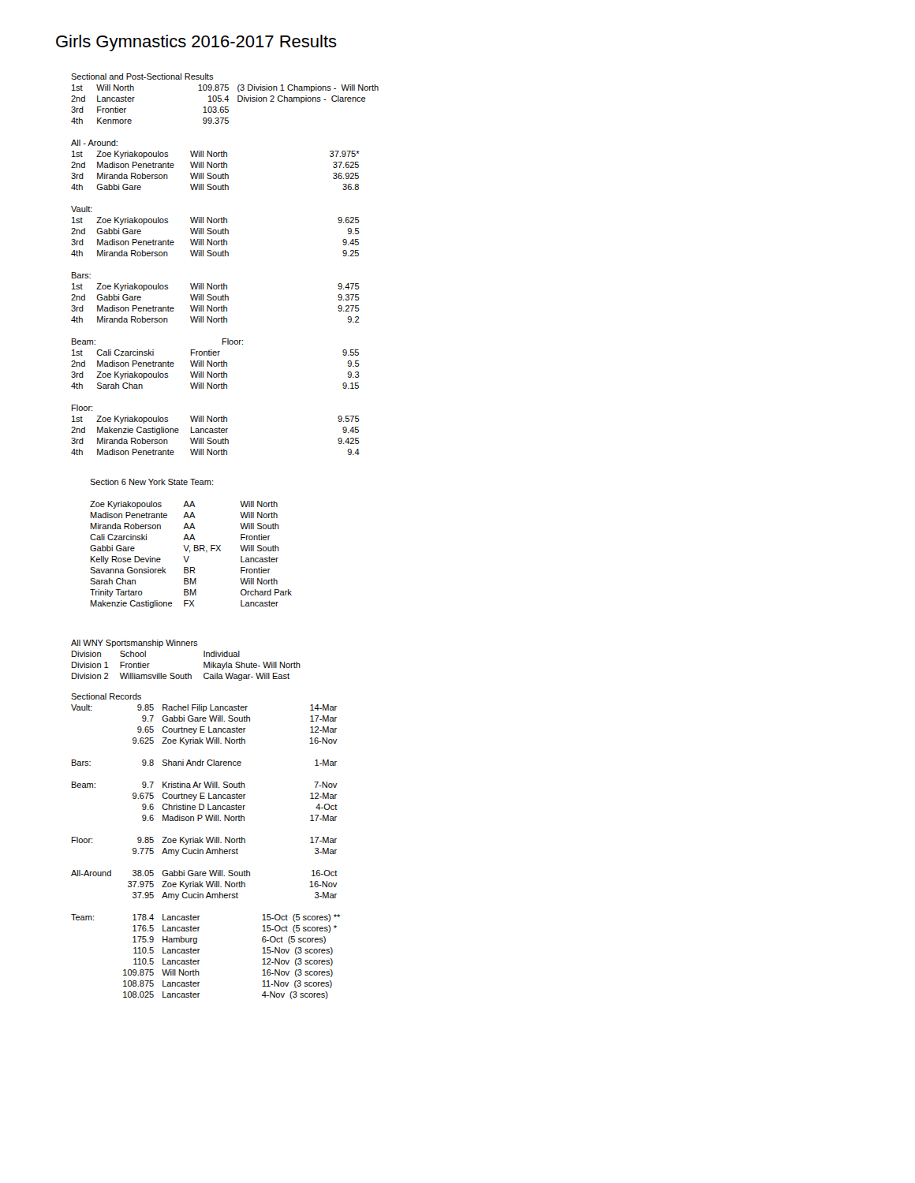Girls Gymnastics 2016-2017 Results
| Sectional and Post-Sectional Results |
| 1st | Will North | 109.875 | (3 Division 1 Champions - Will North |
| 2nd | Lancaster | 105.4 | Division 2 Champions - Clarence |
| 3rd | Frontier | 103.65 | | |
| 4th | Kenmore | 99.375 | | |
| All - Around: |
| 1st | Zoe Kyriakopoulos | Will North | 37.975* | |
| 2nd | Madison Penetrante | Will North | 37.625 | |
| 3rd | Miranda Roberson | Will South | 36.925 | |
| 4th | Gabbi Gare | Will South | 36.8 | |
| Vault: |
| 1st | Zoe Kyriakopoulos | Will North | 9.625 | |
| 2nd | Gabbi Gare | Will South | 9.5 | |
| 3rd | Madison Penetrante | Will North | 9.45 | |
| 4th | Miranda Roberson | Will South | 9.25 | |
| Bars: |
| 1st | Zoe Kyriakopoulos | Will North | 9.475 | |
| 2nd | Gabbi Gare | Will South | 9.375 | |
| 3rd | Madison Penetrante | Will North | 9.275 | |
| 4th | Miranda Roberson | Will North | 9.2 | |
| Beam: | Floor: | |
| 1st | Cali Czarcinski | Frontier | 9.55 | |
| 2nd | Madison Penetrante | Will North | 9.5 | |
| 3rd | Zoe Kyriakopoulos | Will North | 9.3 | |
| 4th | Sarah Chan | Will North | 9.15 | |
| Floor: |
| 1st | Zoe Kyriakopoulos | Will North | 9.575 | |
| 2nd | Makenzie Castiglione | Lancaster | 9.45 | |
| 3rd | Miranda Roberson | Will South | 9.425 | |
| 4th | Madison Penetrante | Will North | 9.4 | |
| Section 6 New York State Team: |
| Zoe Kyriakopoulos | AA | Will North |
| Madison Penetrante | AA | Will North |
| Miranda Roberson | AA | Will South |
| Cali Czarcinski | AA | Frontier |
| Gabbi Gare | V, BR, FX | Will South |
| Kelly Rose Devine | V | Lancaster |
| Savanna Gonsiorek | BR | Frontier |
| Sarah Chan | BM | Will North |
| Trinity Tartaro | BM | Orchard Park |
| Makenzie Castiglione | FX | Lancaster |
| All WNY Sportsmanship Winners |
| Division | School | Individual |
| Division 1 | Frontier | Mikayla Shute- Will North |
| Division 2 | Williamsville South | Caila Wagar- Will East |
| Sectional Records |
| Vault: | 9.85 | Rachel Filip Lancaster | 14-Mar |
| | 9.7 | Gabbi Gare Will. South | 17-Mar |
| | 9.65 | Courtney E Lancaster | 12-Mar |
| | 9.625 | Zoe Kyriak Will. North | 16-Nov |
| Bars: | 9.8 | Shani Andr Clarence | 1-Mar |
| Beam: | 9.7 | Kristina Ar Will. South | 7-Nov |
| | 9.675 | Courtney E Lancaster | 12-Mar |
| | 9.6 | Christine D Lancaster | 4-Oct |
| | 9.6 | Madison P Will. North | 17-Mar |
| Floor: | 9.85 | Zoe Kyriak Will. North | 17-Mar |
| | 9.775 | Amy Cucin Amherst | 3-Mar |
| All-Around | 38.05 | Gabbi Gare Will. South | 16-Oct |
| | 37.975 | Zoe Kyriak Will. North | 16-Nov |
| | 37.95 | Amy Cucin Amherst | 3-Mar |
| Team: | 178.4 | Lancaster | 15-Oct (5 scores) ** |
| | 176.5 | Lancaster | 15-Oct (5 scores) * |
| | 175.9 | Hamburg | 6-Oct (5 scores) |
| | 110.5 | Lancaster | 15-Nov (3 scores) |
| | 110.5 | Lancaster | 12-Nov (3 scores) |
| | 109.875 | Will North | 16-Nov (3 scores) |
| | 108.875 | Lancaster | 11-Nov (3 scores) |
| | 108.025 | Lancaster | 4-Nov (3 scores) |